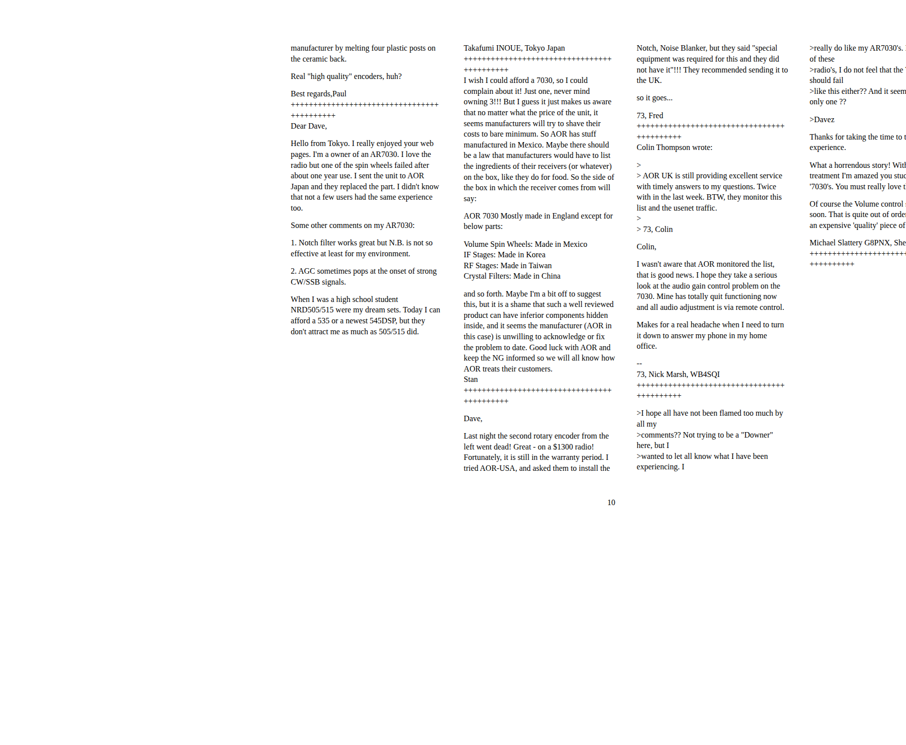manufacturer by melting four plastic posts on the ceramic back.
Real "high quality" encoders, huh?
Best regards,Paul
+++++++++++++++++++++++++++++++++++++++++++
Dear Dave,
Hello from Tokyo. I really enjoyed your web pages. I'm a owner of an AR7030. I love the radio but one of the spin wheels failed after about one year use. I sent the unit to AOR Japan and they replaced the part. I didn't know that not a few users had the same experience too.
Some other comments on my AR7030:
1. Notch filter works great but N.B. is not so effective at least for my environment.
2. AGC sometimes pops at the onset of strong CW/SSB signals.
When I was a high school student NRD505/515 were my dream sets. Today I can afford a 535 or a newest 545DSP, but they don't attract me as much as 505/515 did.
Takafumi INOUE, Tokyo Japan
+++++++++++++++++++++++++++++++++++++++++++
I wish I could afford a 7030, so I could complain about it! Just one, never mind owning 3!!! But I guess it just makes us aware that no matter what the price of the unit, it seems manufacturers will try to shave their costs to bare minimum. So AOR has stuff manufactured in Mexico. Maybe there should be a law that manufacturers would have to list the ingredients of their receivers (or whatever) on the box, like they do for food. So the side of the box in which the receiver comes from will say:
AOR 7030 Mostly made in England except for below parts:
Volume Spin Wheels: Made in Mexico
IF Stages: Made in Korea
RF Stages: Made in Taiwan
Crystal Filters: Made in China
and so forth. Maybe I'm a bit off to suggest this, but it is a shame that such a well reviewed product can have inferior components hidden inside, and it seems the manufacturer (AOR in this case) is unwilling to acknowledge or fix the problem to date. Good luck with AOR and keep the NG informed so we will all know how AOR treats their customers.
Stan
+++++++++++++++++++++++++++++++++++++++++++
Dave,
Last night the second rotary encoder from the left went dead! Great - on a $1300 radio! Fortunately, it is still in the warranty period. I tried AOR-USA, and asked them to install the Notch, Noise Blanker, but they said "special equipment was required for this and they did not have it"!!! They recommended sending it to the UK.
so it goes...
73, Fred
+++++++++++++++++++++++++++++++++++++++++++
Colin Thompson wrote:
>
> AOR UK is still providing excellent service with timely answers to my questions. Twice with in the last week. BTW, they monitor this list and the usenet traffic.
>
> 73, Colin
Colin,
I wasn't aware that AOR monitored the list, that is good news. I hope they take a serious look at the audio gain control problem on the 7030. Mine has totally quit functioning now and all audio adjustment is via remote control.
Makes for a real headache when I need to turn it down to answer my phone in my home office.
--
73, Nick Marsh, WB4SQI
+++++++++++++++++++++++++++++++++++++++++++
>I hope all have not been flamed too much by all my
>comments?? Not trying to be a "Downer" here, but I
>wanted to let all know what I have been experiencing. I
>really do like my AR7030's. But for the cost of these
>radio's, I do not feel that the Volume Control should fail
>like this either?? And it seems like I'm not the only one ??
>Davez
Thanks for taking the time to tell your experience.
What a horrendous story! With that kind of treatment I'm amazed you stuck with your '7030's. You must really love the radio...
Of course the Volume control shouldn't fail so soon. That is quite out of order, especially on an expensive 'quality' piece of gear.
Michael Slattery G8PNX, Sheffield, UK
+++++++++++++++++++++++++++++++++++++++++++
10